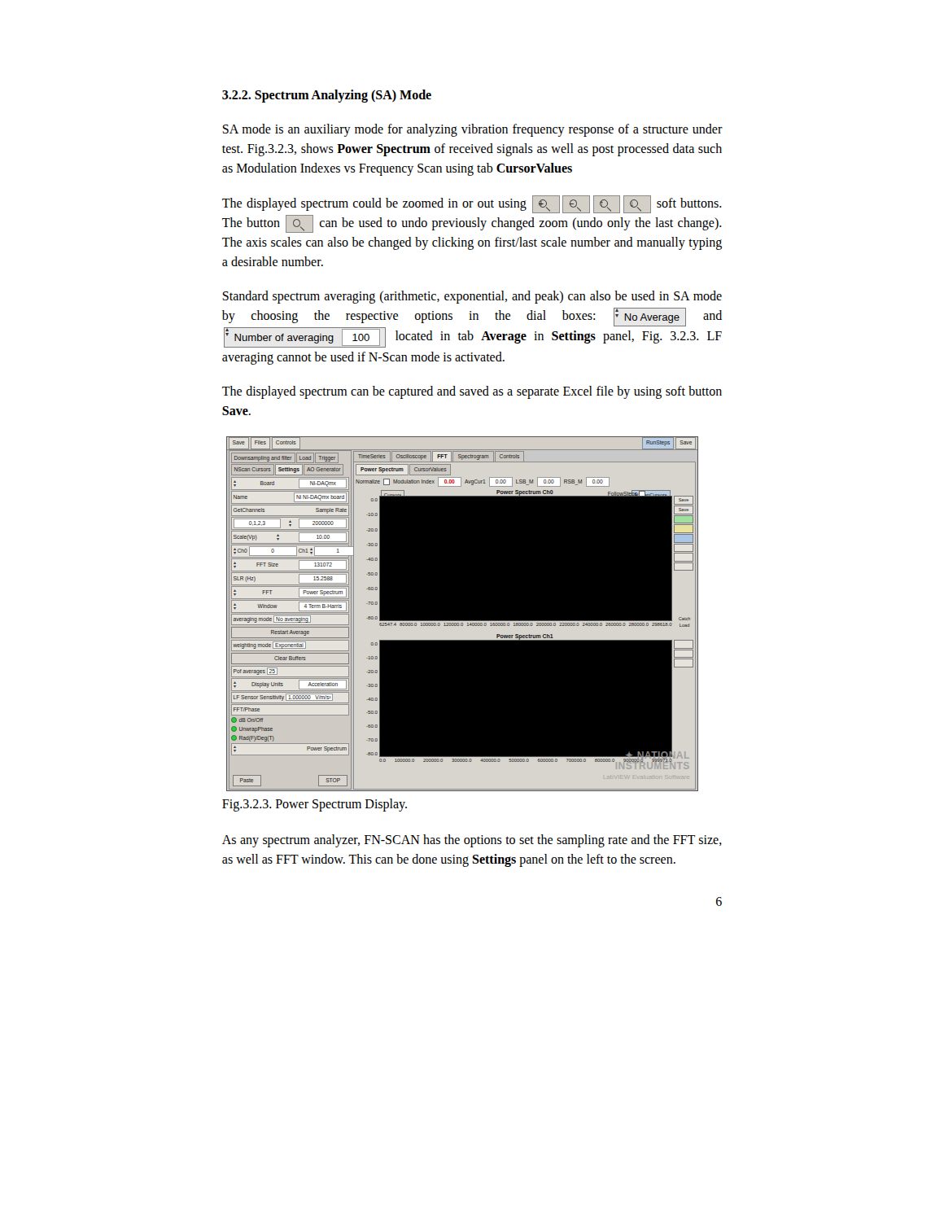3.2.2. Spectrum Analyzing (SA) Mode
SA mode is an auxiliary mode for analyzing vibration frequency response of a structure under test. Fig.3.2.3, shows Power Spectrum of received signals as well as post processed data such as Modulation Indexes vs Frequency Scan using tab CursorValues
The displayed spectrum could be zoomed in or out using +−↑↓ soft buttons. The button can be used to undo previously changed zoom (undo only the last change). The axis scales can also be changed by clicking on first/last scale number and manually typing a desirable number.
Standard spectrum averaging (arithmetic, exponential, and peak) can also be used in SA mode by choosing the respective options in the dial boxes: No Average and Number of averaging 100 located in tab Average in Settings panel, Fig. 3.2.3. LF averaging cannot be used if N-Scan mode is activated.
The displayed spectrum can be captured and saved as a separate Excel file by using soft button Save.
Save
Files
Controls
RunSteps
Save
TimeSeries
Oscilloscope
FFT
Spectrogram
Controls
Downsampling and filter
Load
Trigger
NScan Cursors
Settings
AO Generator
▴
▾Board NI-DAQmx
Name Ni NI-DAQmx board
GetChannels Sample Rate
0,1,2,3▴
▾2000000
Scale(Vp)▴
▾10.00
▴
▾Ch00 Ch1▴
▾1
▴
▾FFT Size 131072
SLR (Hz) 15.2588
▴
▾FFT Power Spectrum
▴
▾Window 4 Term B-Harris
averaging mode No averaging
Restart Average
weighting mode Exponential
Clear Buffers
Pof averages 25
▴
▾Display Units Acceleration
LF Sensor Sensitivity 1.000000 V/m/s²
FFT/Phase
dB On/Off
UnwrapPhase
Rad(F)/Deg(T)
▴
▾Power Spectrum
Paste
STOP
Power Spectrum
CursorValues
Normalize Modulation Index 0.00 AvgCur10.00 LSB_M 0.00 RSB_M 0.00
Cursors
Power Spectrum Ch0
NScanCursors
FollowSteps
0.0-10.0-20.0-30.0-40.0-50.0-60.0-70.0-80.0
Save
Save
62547.480000.0100000.0120000.0140000.0160000.0180000.0200000.0220000.0240000.0260000.0280000.0298618.0
Catch
Load
Power Spectrum Ch1
0.0-10.0-20.0-30.0-40.0-50.0-60.0-70.0-80.0
0.0100000.0200000.0300000.0400000.0500000.0600000.0700000.0800000.0900000.0999973.0
✦ NATIONAL
INSTRUMENTS
LabVIEW Evaluation Software
Fig.3.2.3. Power Spectrum Display.
As any spectrum analyzer, FN-SCAN has the options to set the sampling rate and the FFT size, as well as FFT window. This can be done using Settings panel on the left to the screen.
6